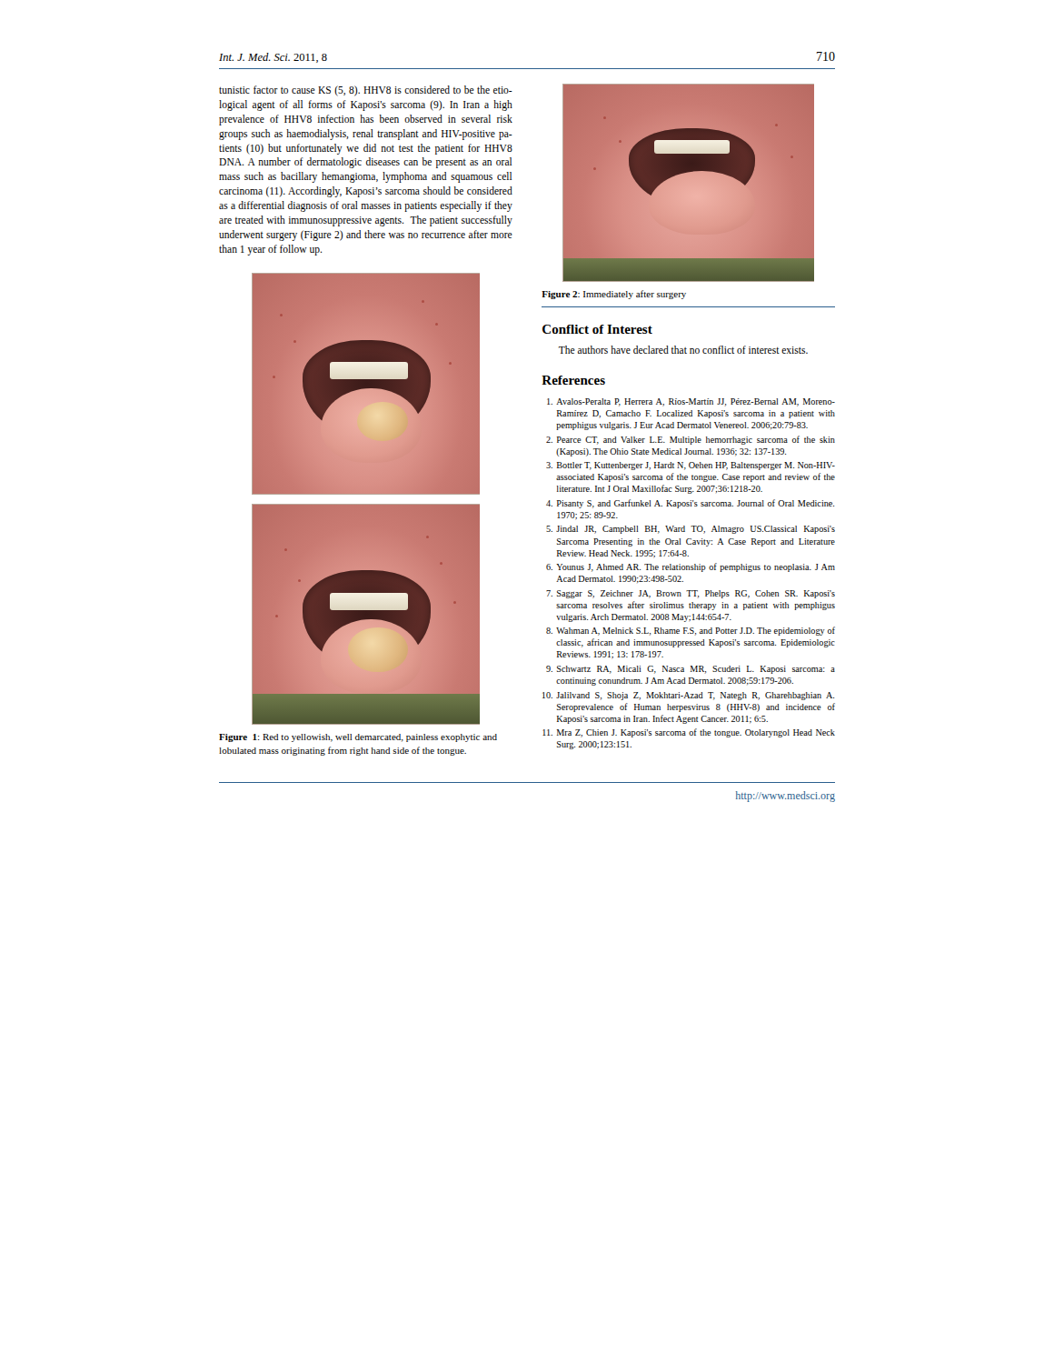Int. J. Med. Sci. 2011, 8
710
tunistic factor to cause KS (5, 8). HHV8 is considered to be the etiological agent of all forms of Kaposi's sarcoma (9). In Iran a high prevalence of HHV8 infection has been observed in several risk groups such as haemodialysis, renal transplant and HIV-positive patients (10) but unfortunately we did not test the patient for HHV8 DNA. A number of dermatologic diseases can be present as an oral mass such as bacillary hemangioma, lymphoma and squamous cell carcinoma (11). Accordingly, Kaposi’s sarcoma should be considered as a differential diagnosis of oral masses in patients especially if they are treated with immunosuppressive agents. The patient successfully underwent surgery (Figure 2) and there was no recurrence after more than 1 year of follow up.
Figure 1: Red to yellowish, well demarcated, painless exophytic and lobulated mass originating from right hand side of the tongue.
Figure 2: Immediately after surgery
Conflict of Interest
The authors have declared that no conflict of interest exists.
References
Avalos-Peralta P, Herrera A, Ríos-Martín JJ, Pérez-Bernal AM, Moreno-Ramírez D, Camacho F. Localized Kaposi's sarcoma in a patient with pemphigus vulgaris. J Eur Acad Dermatol Venereol. 2006;20:79-83.
Pearce CT, and Valker L.E. Multiple hemorrhagic sarcoma of the skin (Kaposi). The Ohio State Medical Journal. 1936; 32: 137-139.
Bottler T, Kuttenberger J, Hardt N, Oehen HP, Baltensperger M. Non-HIV-associated Kaposi's sarcoma of the tongue. Case report and review of the literature. Int J Oral Maxillofac Surg. 2007;36:1218-20.
Pisanty S, and Garfunkel A. Kaposi's sarcoma. Journal of Oral Medicine. 1970; 25: 89-92.
Jindal JR, Campbell BH, Ward TO, Almagro US.Classical Kaposi's Sarcoma Presenting in the Oral Cavity: A Case Report and Literature Review. Head Neck. 1995; 17:64-8.
Younus J, Ahmed AR. The relationship of pemphigus to neoplasia. J Am Acad Dermatol. 1990;23:498-502.
Saggar S, Zeichner JA, Brown TT, Phelps RG, Cohen SR. Kaposi's sarcoma resolves after sirolimus therapy in a patient with pemphigus vulgaris. Arch Dermatol. 2008 May;144:654-7.
Wahman A, Melnick S.L, Rhame F.S, and Potter J.D. The epidemiology of classic, african and immunosuppressed Kaposi's sarcoma. Epidemiologic Reviews. 1991; 13: 178-197.
Schwartz RA, Micali G, Nasca MR, Scuderi L. Kaposi sarcoma: a continuing conundrum. J Am Acad Dermatol. 2008;59:179-206.
Jalilvand S, Shoja Z, Mokhtari-Azad T, Nategh R, Gharehbaghian A. Seroprevalence of Human herpesvirus 8 (HHV-8) and incidence of Kaposi's sarcoma in Iran. Infect Agent Cancer. 2011; 6:5.
Mra Z, Chien J. Kaposi's sarcoma of the tongue. Otolaryngol Head Neck Surg. 2000;123:151.
http://www.medsci.org